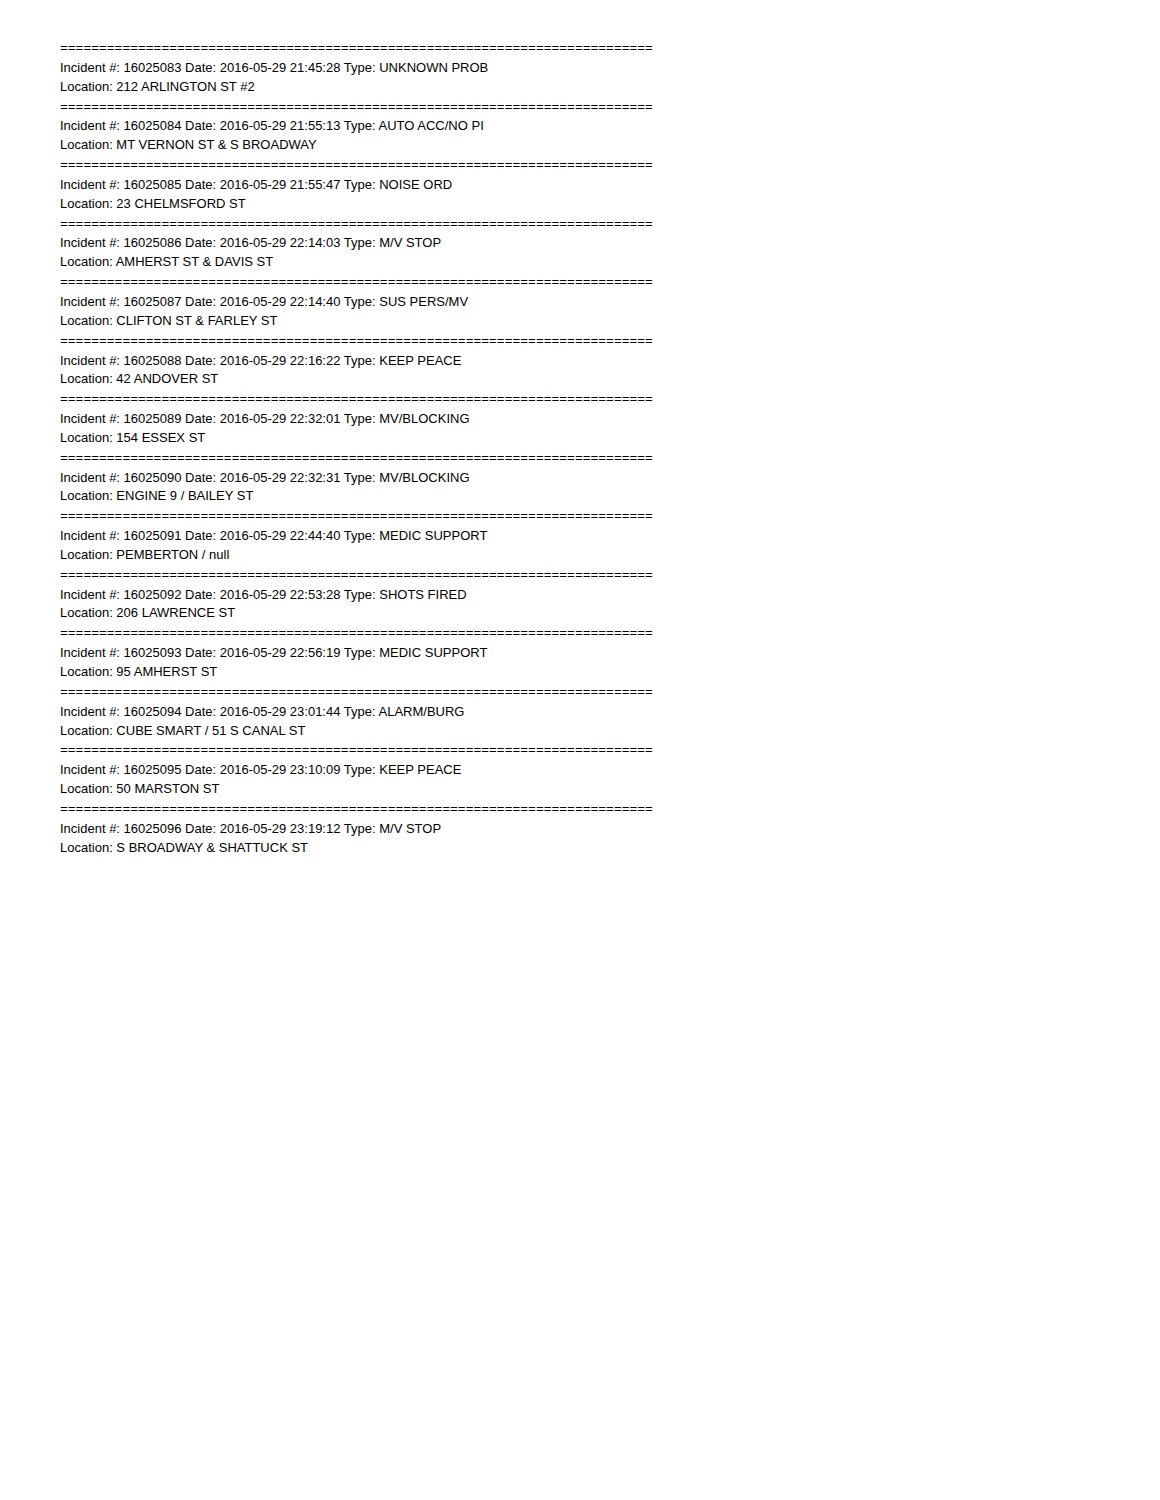============================================================================
Incident #: 16025083 Date: 2016-05-29 21:45:28 Type: UNKNOWN PROB
Location: 212 ARLINGTON ST #2
============================================================================
Incident #: 16025084 Date: 2016-05-29 21:55:13 Type: AUTO ACC/NO PI
Location: MT VERNON ST & S BROADWAY
============================================================================
Incident #: 16025085 Date: 2016-05-29 21:55:47 Type: NOISE ORD
Location: 23 CHELMSFORD ST
============================================================================
Incident #: 16025086 Date: 2016-05-29 22:14:03 Type: M/V STOP
Location: AMHERST ST & DAVIS ST
============================================================================
Incident #: 16025087 Date: 2016-05-29 22:14:40 Type: SUS PERS/MV
Location: CLIFTON ST & FARLEY ST
============================================================================
Incident #: 16025088 Date: 2016-05-29 22:16:22 Type: KEEP PEACE
Location: 42 ANDOVER ST
============================================================================
Incident #: 16025089 Date: 2016-05-29 22:32:01 Type: MV/BLOCKING
Location: 154 ESSEX ST
============================================================================
Incident #: 16025090 Date: 2016-05-29 22:32:31 Type: MV/BLOCKING
Location: ENGINE 9 / BAILEY ST
============================================================================
Incident #: 16025091 Date: 2016-05-29 22:44:40 Type: MEDIC SUPPORT
Location: PEMBERTON / null
============================================================================
Incident #: 16025092 Date: 2016-05-29 22:53:28 Type: SHOTS FIRED
Location: 206 LAWRENCE ST
============================================================================
Incident #: 16025093 Date: 2016-05-29 22:56:19 Type: MEDIC SUPPORT
Location: 95 AMHERST ST
============================================================================
Incident #: 16025094 Date: 2016-05-29 23:01:44 Type: ALARM/BURG
Location: CUBE SMART / 51 S CANAL ST
============================================================================
Incident #: 16025095 Date: 2016-05-29 23:10:09 Type: KEEP PEACE
Location: 50 MARSTON ST
============================================================================
Incident #: 16025096 Date: 2016-05-29 23:19:12 Type: M/V STOP
Location: S BROADWAY & SHATTUCK ST